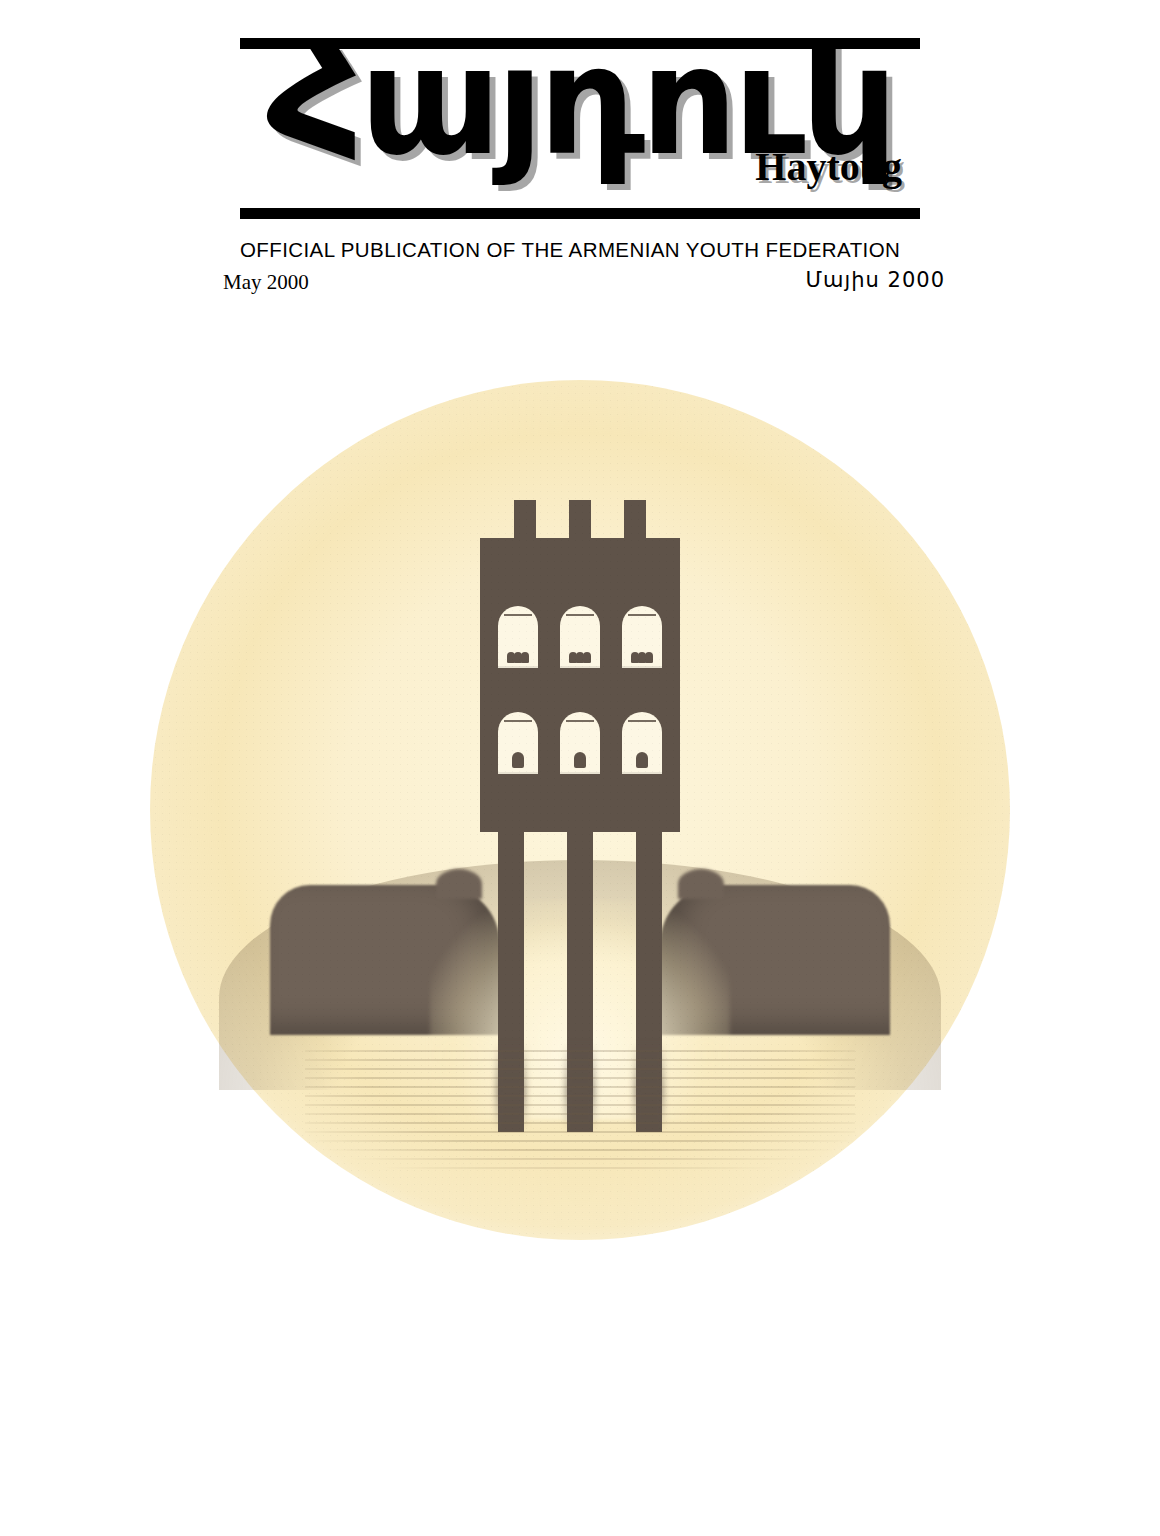Հայդուկ
Haytoug
OFFICIAL PUBLICATION OF THE ARMENIAN YOUTH FEDERATION
May 2000 Մայիս 2000